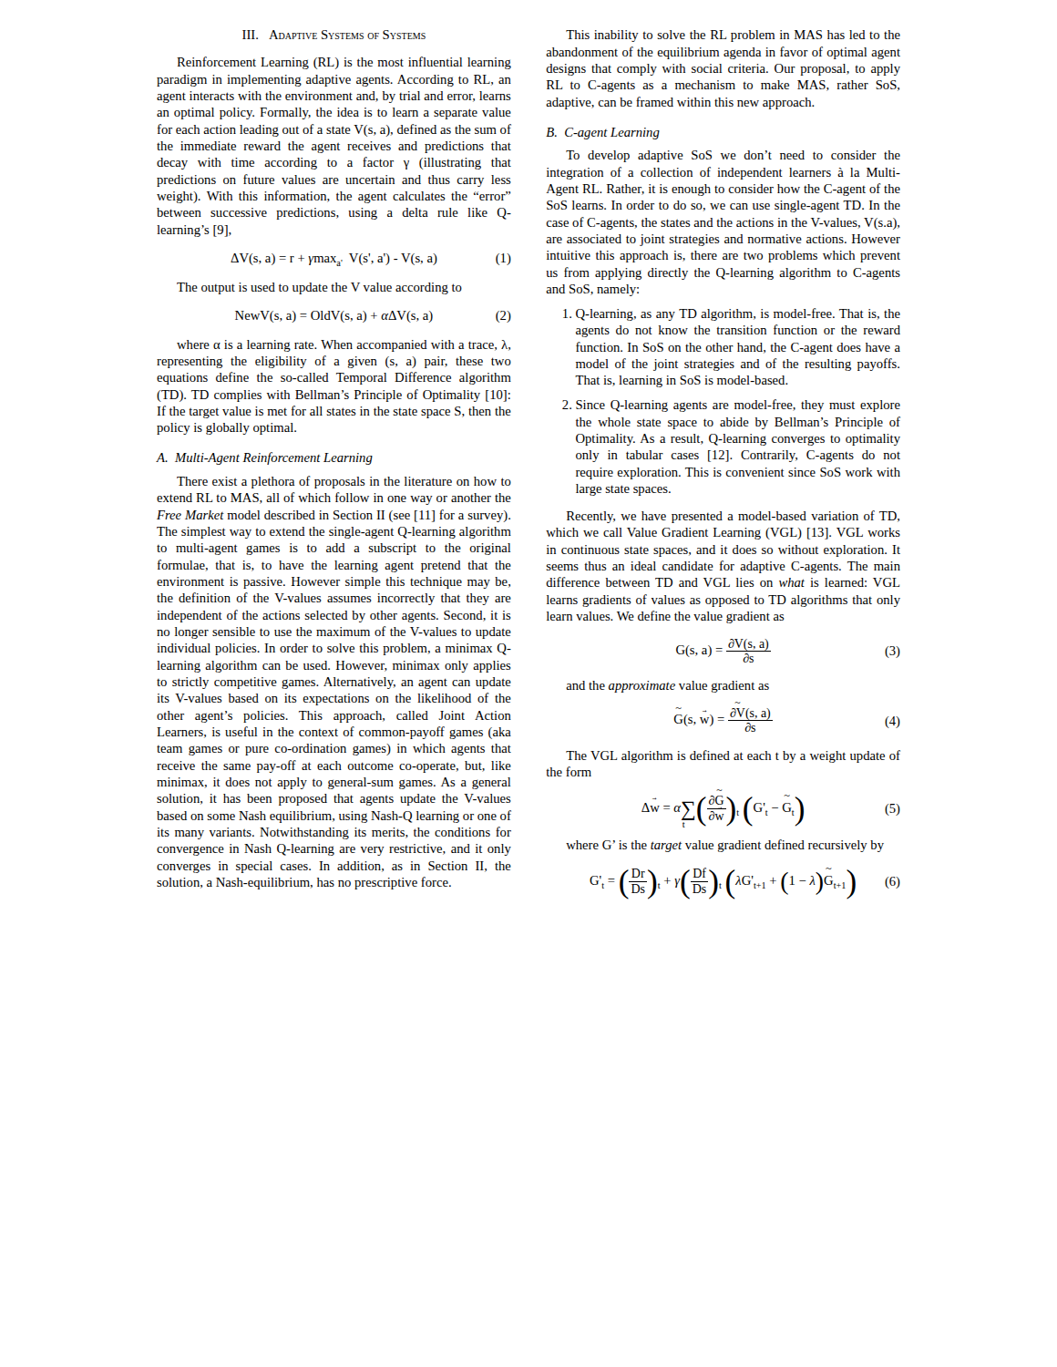III. Adaptive Systems of Systems
Reinforcement Learning (RL) is the most influential learning paradigm in implementing adaptive agents. According to RL, an agent interacts with the environment and, by trial and error, learns an optimal policy. Formally, the idea is to learn a separate value for each action leading out of a state V(s, a), defined as the sum of the immediate reward the agent receives and predictions that decay with time according to a factor γ (illustrating that predictions on future values are uncertain and thus carry less weight). With this information, the agent calculates the “error” between successive predictions, using a delta rule like Q-learning’s [9],
ΔV(s, a) = r + γmaxa' V(s', a') - V(s, a)(1)
The output is used to update the V value according to
NewV(s, a) = OldV(s, a) + α ΔV(s, a)(2)
where α is a learning rate. When accompanied with a trace, λ, representing the eligibility of a given (s, a) pair, these two equations define the so-called Temporal Difference algorithm (TD). TD complies with Bellman’s Principle of Optimality [10]: If the target value is met for all states in the state space S, then the policy is globally optimal.
A. Multi-Agent Reinforcement Learning
There exist a plethora of proposals in the literature on how to extend RL to MAS, all of which follow in one way or another the Free Market model described in Section II (see [11] for a survey). The simplest way to extend the single-agent Q-learning algorithm to multi-agent games is to add a subscript to the original formulae, that is, to have the learning agent pretend that the environment is passive. However simple this technique may be, the definition of the V-values assumes incorrectly that they are independent of the actions selected by other agents. Second, it is no longer sensible to use the maximum of the V-values to update individual policies. In order to solve this problem, a minimax Q-learning algorithm can be used. However, minimax only applies to strictly competitive games. Alternatively, an agent can update its V-values based on its expectations on the likelihood of the other agent’s policies. This approach, called Joint Action Learners, is useful in the context of common-payoff games (aka team games or pure co-ordination games) in which agents that receive the same pay-off at each outcome co-operate, but, like minimax, it does not apply to general-sum games. As a general solution, it has been proposed that agents update the V-values based on some Nash equilibrium, using Nash-Q learning or one of its many variants. Notwithstanding its merits, the conditions for convergence in Nash Q-learning are very restrictive, and it only converges in special cases. In addition, as in Section II, the solution, a Nash-equilibrium, has no prescriptive force.
This inability to solve the RL problem in MAS has led to the abandonment of the equilibrium agenda in favor of optimal agent designs that comply with social criteria. Our proposal, to apply RL to C-agents as a mechanism to make MAS, rather SoS, adaptive, can be framed within this new approach.
B. C-agent Learning
To develop adaptive SoS we don’t need to consider the integration of a collection of independent learners à la Multi-Agent RL. Rather, it is enough to consider how the C-agent of the SoS learns. In order to do so, we can use single-agent TD. In the case of C-agents, the states and the actions in the V-values, V(s.a), are associated to joint strategies and normative actions. However intuitive this approach is, there are two problems which prevent us from applying directly the Q-learning algorithm to C-agents and SoS, namely:
Q-learning, as any TD algorithm, is model-free. That is, the agents do not know the transition function or the reward function. In SoS on the other hand, the C-agent does have a model of the joint strategies and of the resulting payoffs. That is, learning in SoS is model-based.
Since Q-learning agents are model-free, they must explore the whole state space to abide by Bellman’s Principle of Optimality. As a result, Q-learning converges to optimality only in tabular cases [12]. Contrarily, C-agents do not require exploration. This is convenient since SoS work with large state spaces.
Recently, we have presented a model-based variation of TD, which we call Value Gradient Learning (VGL) [13]. VGL works in continuous state spaces, and it does so without exploration. It seems thus an ideal candidate for adaptive C-agents. The main difference between TD and VGL lies on what is learned: VGL learns gradients of values as opposed to TD algorithms that only learn values. We define the value gradient as
G(s, a) = ∂V(s, a)∂s(3)
and the approximate value gradient as
G(s, w) = ∂V(s, a)∂s(4)
The VGL algorithm is defined at each t by a weight update of the form
Δw = α∑t(∂G∂w)t (G't − Gt)(5)
where G’ is the target value gradient defined recursively by
G't = (Dr Ds)t + γ(Df Ds)t (λ G't+1 + (1 − λ) Gt+1)(6)